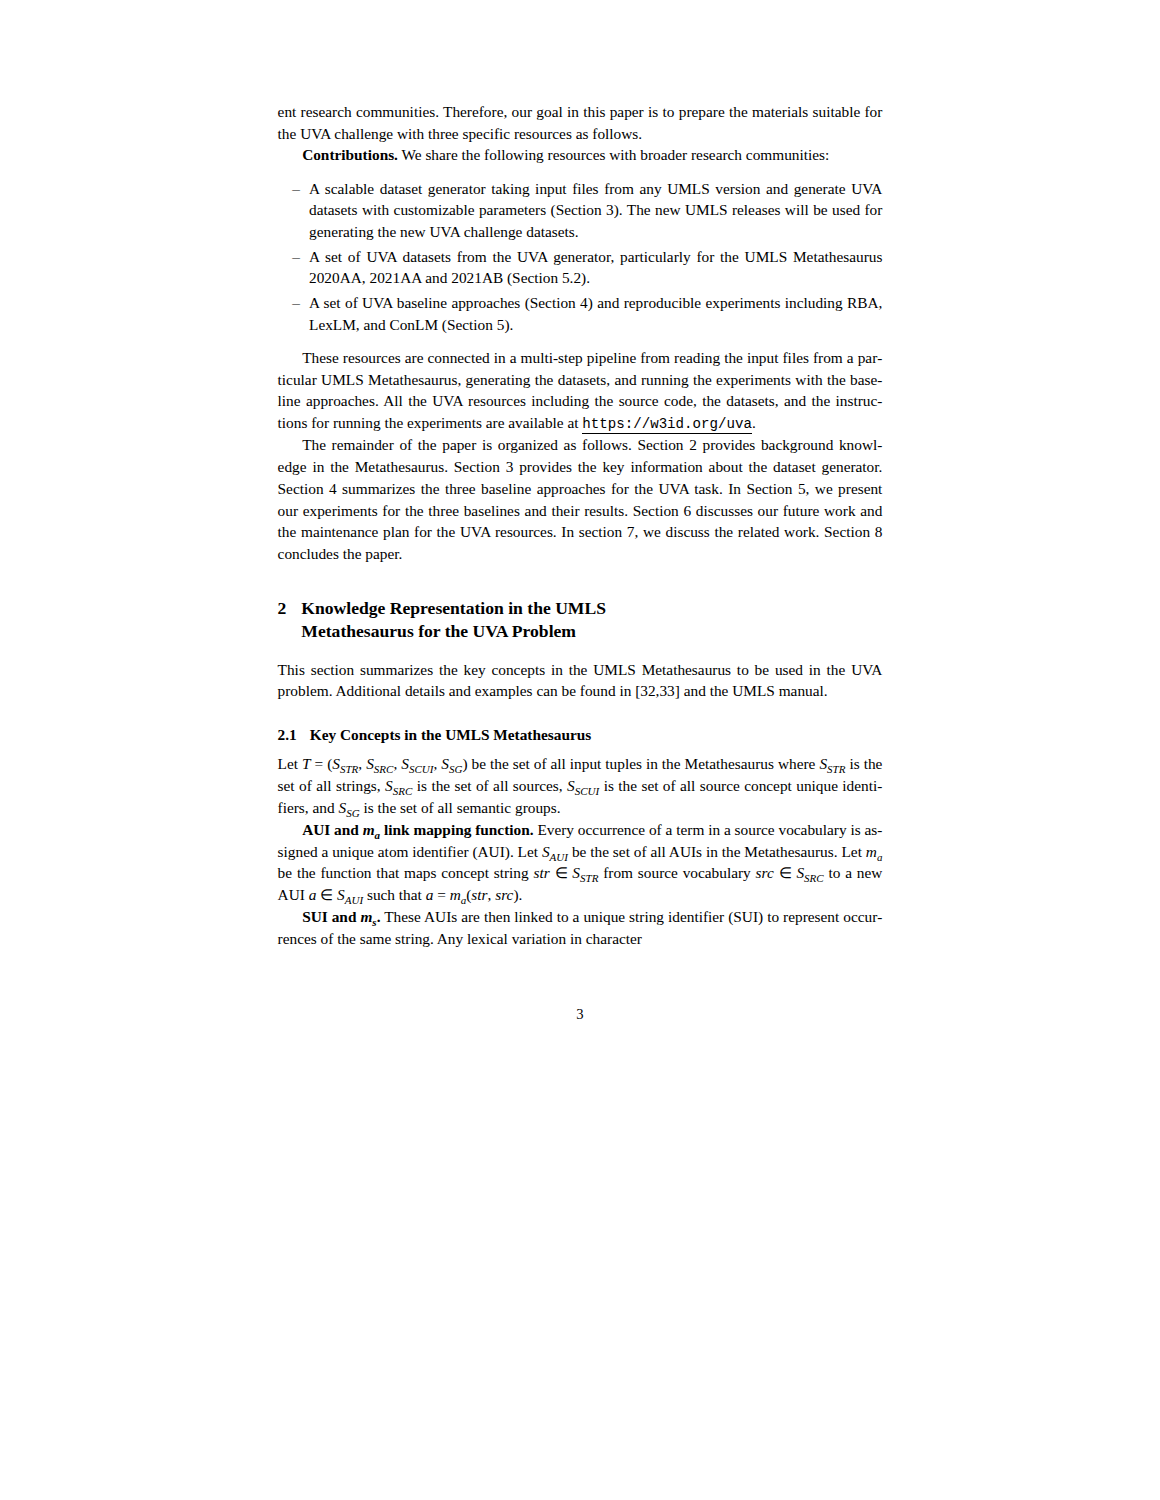ent research communities. Therefore, our goal in this paper is to prepare the materials suitable for the UVA challenge with three specific resources as follows.
Contributions. We share the following resources with broader research communities:
A scalable dataset generator taking input files from any UMLS version and generate UVA datasets with customizable parameters (Section 3). The new UMLS releases will be used for generating the new UVA challenge datasets.
A set of UVA datasets from the UVA generator, particularly for the UMLS Metathesaurus 2020AA, 2021AA and 2021AB (Section 5.2).
A set of UVA baseline approaches (Section 4) and reproducible experiments including RBA, LexLM, and ConLM (Section 5).
These resources are connected in a multi-step pipeline from reading the input files from a particular UMLS Metathesaurus, generating the datasets, and running the experiments with the baseline approaches. All the UVA resources including the source code, the datasets, and the instructions for running the experiments are available at https://w3id.org/uva.
The remainder of the paper is organized as follows. Section 2 provides background knowledge in the Metathesaurus. Section 3 provides the key information about the dataset generator. Section 4 summarizes the three baseline approaches for the UVA task. In Section 5, we present our experiments for the three baselines and their results. Section 6 discusses our future work and the maintenance plan for the UVA resources. In section 7, we discuss the related work. Section 8 concludes the paper.
2 Knowledge Representation in the UMLS
Metathesaurus for the UVA Problem
This section summarizes the key concepts in the UMLS Metathesaurus to be used in the UVA problem. Additional details and examples can be found in [32,33] and the UMLS manual.
2.1 Key Concepts in the UMLS Metathesaurus
Let T = (SSTR, SSRC, SSCUI, SSG) be the set of all input tuples in the Metathesaurus where SSTR is the set of all strings, SSRC is the set of all sources, SSCUI is the set of all source concept unique identifiers, and SSG is the set of all semantic groups.
AUI and ma link mapping function. Every occurrence of a term in a source vocabulary is assigned a unique atom identifier (AUI). Let SAUI be the set of all AUIs in the Metathesaurus. Let ma be the function that maps concept string str ∈ SSTR from source vocabulary src ∈ SSRC to a new AUI a ∈ SAUI such that a = ma(str, src).
SUI and ms. These AUIs are then linked to a unique string identifier (SUI) to represent occurrences of the same string. Any lexical variation in character
3